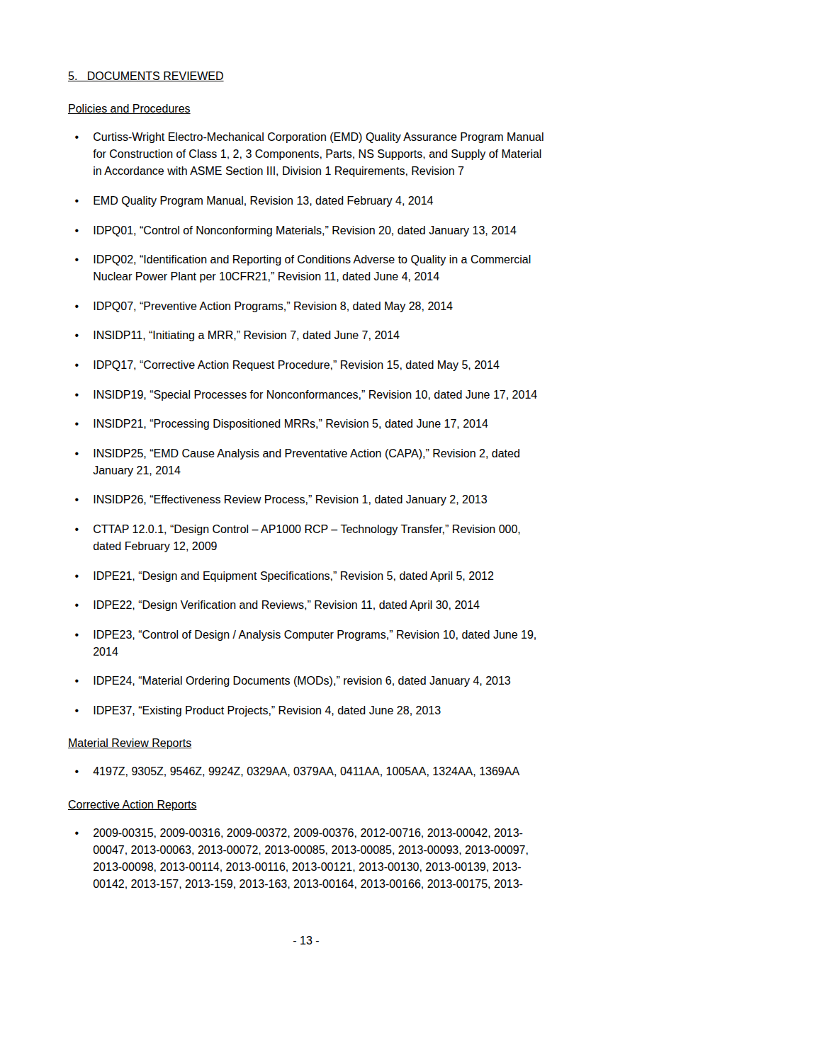5. DOCUMENTS REVIEWED
Policies and Procedures
Curtiss-Wright Electro-Mechanical Corporation (EMD) Quality Assurance Program Manual for Construction of Class 1, 2, 3 Components, Parts, NS Supports, and Supply of Material in Accordance with ASME Section III, Division 1 Requirements, Revision 7
EMD Quality Program Manual, Revision 13, dated February 4, 2014
IDPQ01, “Control of Nonconforming Materials,” Revision 20, dated January 13, 2014
IDPQ02, “Identification and Reporting of Conditions Adverse to Quality in a Commercial Nuclear Power Plant per 10CFR21,” Revision 11, dated June 4, 2014
IDPQ07, “Preventive Action Programs,” Revision 8, dated May 28, 2014
INSIDP11, “Initiating a MRR,” Revision 7, dated June 7, 2014
IDPQ17, “Corrective Action Request Procedure,” Revision 15, dated May 5, 2014
INSIDP19, “Special Processes for Nonconformances,” Revision 10, dated June 17, 2014
INSIDP21, “Processing Dispositioned MRRs,” Revision 5, dated June 17, 2014
INSIDP25, “EMD Cause Analysis and Preventative Action (CAPA),” Revision 2, dated January 21, 2014
INSIDP26, “Effectiveness Review Process,” Revision 1, dated January 2, 2013
CTTAP 12.0.1, “Design Control – AP1000 RCP – Technology Transfer,” Revision 000, dated February 12, 2009
IDPE21, “Design and Equipment Specifications,” Revision 5, dated April 5, 2012
IDPE22, “Design Verification and Reviews,” Revision 11, dated April 30, 2014
IDPE23, “Control of Design / Analysis Computer Programs,” Revision 10, dated June 19, 2014
IDPE24, “Material Ordering Documents (MODs),” revision 6, dated January 4, 2013
IDPE37, “Existing Product Projects,” Revision 4, dated June 28, 2013
Material Review Reports
4197Z, 9305Z, 9546Z, 9924Z, 0329AA, 0379AA, 0411AA, 1005AA, 1324AA, 1369AA
Corrective Action Reports
2009-00315, 2009-00316, 2009-00372, 2009-00376, 2012-00716, 2013-00042, 2013-00047, 2013-00063, 2013-00072, 2013-00085, 2013-00085, 2013-00093, 2013-00097, 2013-00098, 2013-00114, 2013-00116, 2013-00121, 2013-00130, 2013-00139, 2013-00142, 2013-157, 2013-159, 2013-163, 2013-00164, 2013-00166, 2013-00175, 2013-
- 13 -